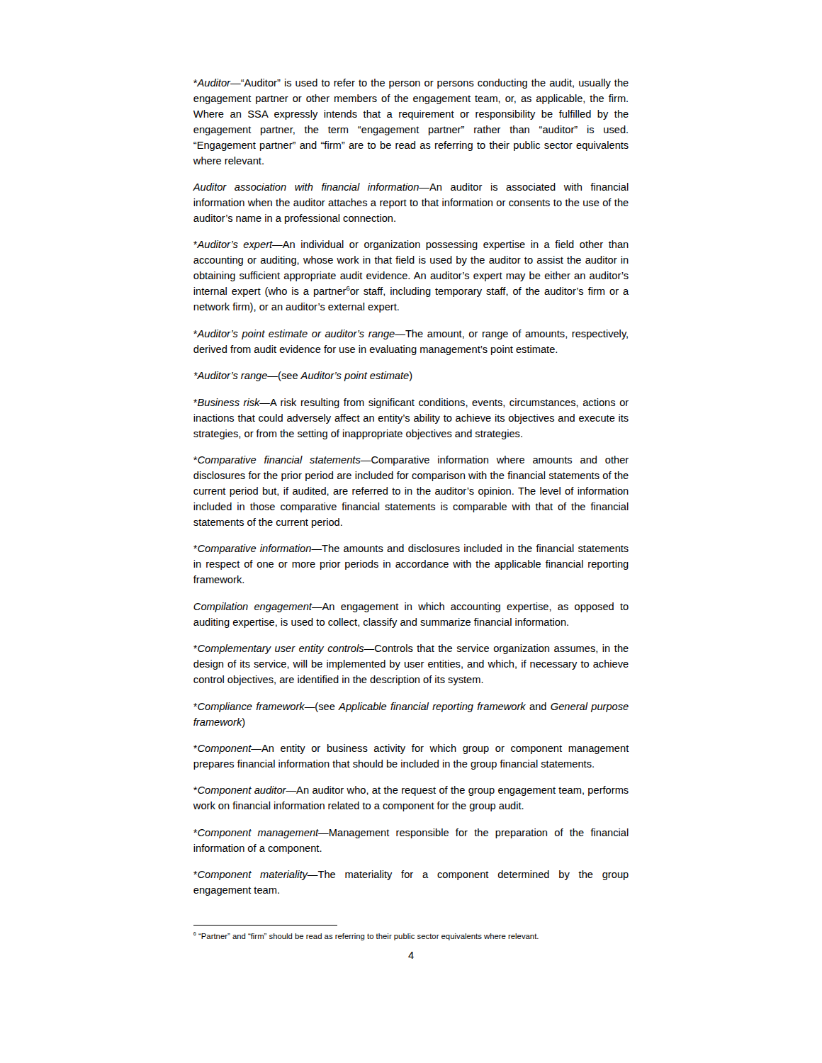*Auditor—“Auditor” is used to refer to the person or persons conducting the audit, usually the engagement partner or other members of the engagement team, or, as applicable, the firm. Where an SSA expressly intends that a requirement or responsibility be fulfilled by the engagement partner, the term “engagement partner” rather than “auditor” is used. “Engagement partner” and “firm” are to be read as referring to their public sector equivalents where relevant.
Auditor association with financial information—An auditor is associated with financial information when the auditor attaches a report to that information or consents to the use of the auditor’s name in a professional connection.
*Auditor’s expert—An individual or organization possessing expertise in a field other than accounting or auditing, whose work in that field is used by the auditor to assist the auditor in obtaining sufficient appropriate audit evidence. An auditor’s expert may be either an auditor’s internal expert (who is a partner6or staff, including temporary staff, of the auditor’s firm or a network firm), or an auditor’s external expert.
*Auditor’s point estimate or auditor’s range—The amount, or range of amounts, respectively, derived from audit evidence for use in evaluating management’s point estimate.
*Auditor’s range—(see Auditor’s point estimate)
*Business risk—A risk resulting from significant conditions, events, circumstances, actions or inactions that could adversely affect an entity’s ability to achieve its objectives and execute its strategies, or from the setting of inappropriate objectives and strategies.
*Comparative financial statements—Comparative information where amounts and other disclosures for the prior period are included for comparison with the financial statements of the current period but, if audited, are referred to in the auditor’s opinion. The level of information included in those comparative financial statements is comparable with that of the financial statements of the current period.
*Comparative information—The amounts and disclosures included in the financial statements in respect of one or more prior periods in accordance with the applicable financial reporting framework.
Compilation engagement—An engagement in which accounting expertise, as opposed to auditing expertise, is used to collect, classify and summarize financial information.
*Complementary user entity controls—Controls that the service organization assumes, in the design of its service, will be implemented by user entities, and which, if necessary to achieve control objectives, are identified in the description of its system.
*Compliance framework—(see Applicable financial reporting framework and General purpose framework)
*Component—An entity or business activity for which group or component management prepares financial information that should be included in the group financial statements.
*Component auditor—An auditor who, at the request of the group engagement team, performs work on financial information related to a component for the group audit.
*Component management—Management responsible for the preparation of the financial information of a component.
*Component materiality—The materiality for a component determined by the group engagement team.
6 “Partner” and “firm” should be read as referring to their public sector equivalents where relevant.
4